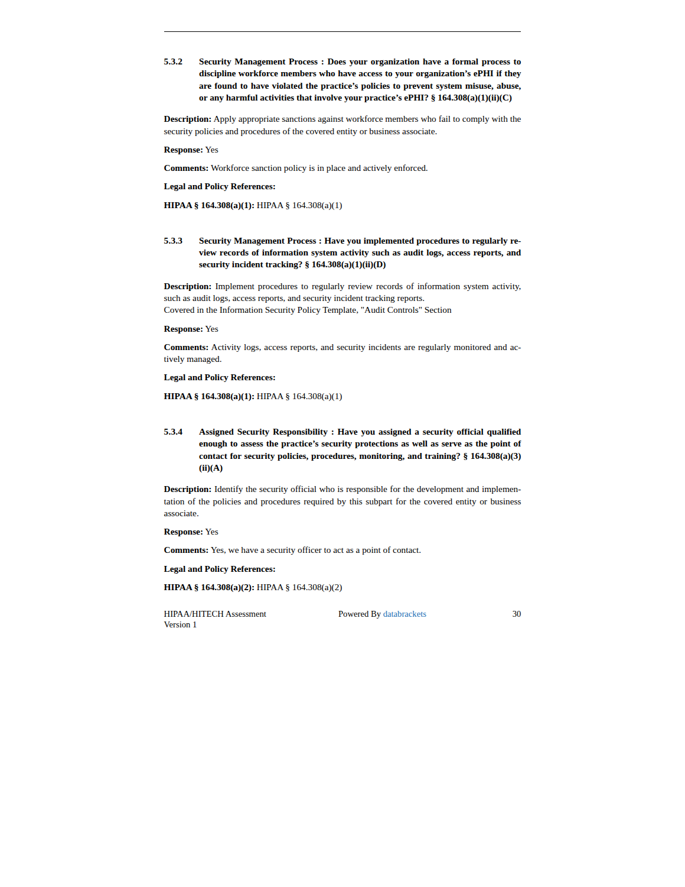5.3.2
Security Management Process : Does your organization have a formal process to discipline workforce members who have access to your organization’s ePHI if they are found to have violated the practice’s policies to prevent system misuse, abuse, or any harmful activities that involve your practice’s ePHI? § 164.308(a)(1)(ii)(C)
Description: Apply appropriate sanctions against workforce members who fail to comply with the security policies and procedures of the covered entity or business associate.
Response: Yes
Comments: Workforce sanction policy is in place and actively enforced.
Legal and Policy References:
HIPAA § 164.308(a)(1): HIPAA § 164.308(a)(1)
5.3.3
Security Management Process : Have you implemented procedures to regularly review records of information system activity such as audit logs, access reports, and security incident tracking? § 164.308(a)(1)(ii)(D)
Description: Implement procedures to regularly review records of information system activity, such as audit logs, access reports, and security incident tracking reports.
Covered in the Information Security Policy Template, "Audit Controls" Section
Response: Yes
Comments: Activity logs, access reports, and security incidents are regularly monitored and actively managed.
Legal and Policy References:
HIPAA § 164.308(a)(1): HIPAA § 164.308(a)(1)
5.3.4
Assigned Security Responsibility : Have you assigned a security official qualified enough to assess the practice’s security protections as well as serve as the point of contact for security policies, procedures, monitoring, and training? § 164.308(a)(3)(ii)(A)
Description: Identify the security official who is responsible for the development and implementation of the policies and procedures required by this subpart for the covered entity or business associate.
Response: Yes
Comments: Yes, we have a security officer to act as a point of contact.
Legal and Policy References:
HIPAA § 164.308(a)(2): HIPAA § 164.308(a)(2)
HIPAA/HITECH Assessment Version 1
Powered By databrackets
30